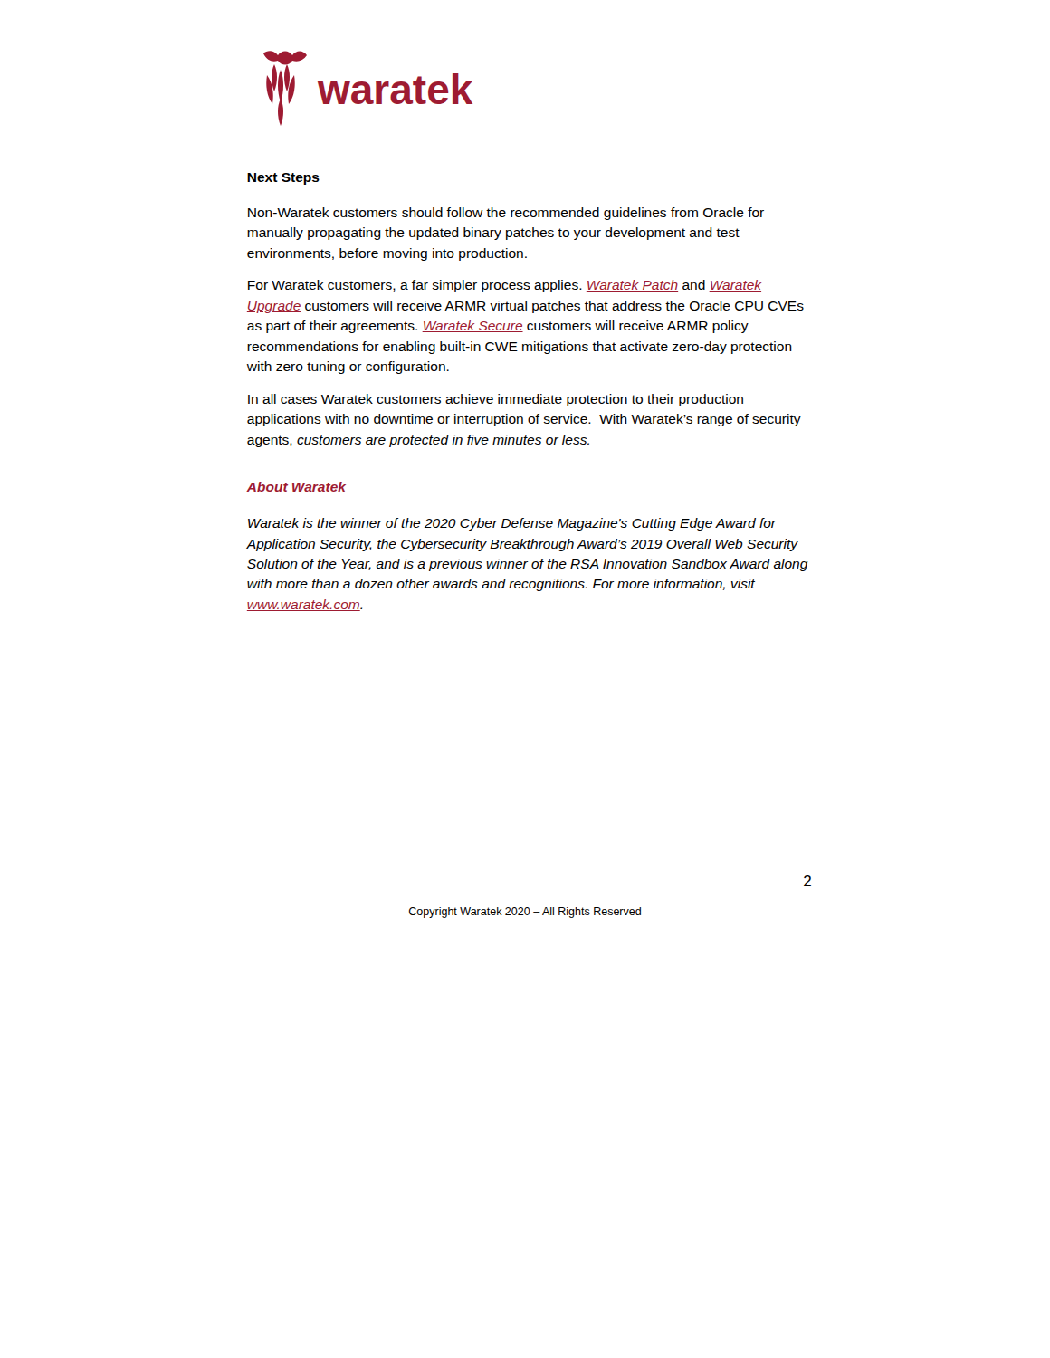waratek
Next Steps
Non-Waratek customers should follow the recommended guidelines from Oracle for manually propagating the updated binary patches to your development and test environments, before moving into production.
For Waratek customers, a far simpler process applies. Waratek Patch and Waratek Upgrade customers will receive ARMR virtual patches that address the Oracle CPU CVEs as part of their agreements. Waratek Secure customers will receive ARMR policy recommendations for enabling built-in CWE mitigations that activate zero-day protection with zero tuning or configuration.
In all cases Waratek customers achieve immediate protection to their production applications with no downtime or interruption of service. With Waratek’s range of security agents, customers are protected in five minutes or less.
About Waratek
Waratek is the winner of the 2020 Cyber Defense Magazine's Cutting Edge Award for Application Security, the Cybersecurity Breakthrough Award’s 2019 Overall Web Security Solution of the Year, and is a previous winner of the RSA Innovation Sandbox Award along with more than a dozen other awards and recognitions. For more information, visit www.waratek.com.
2
Copyright Waratek 2020 – All Rights Reserved